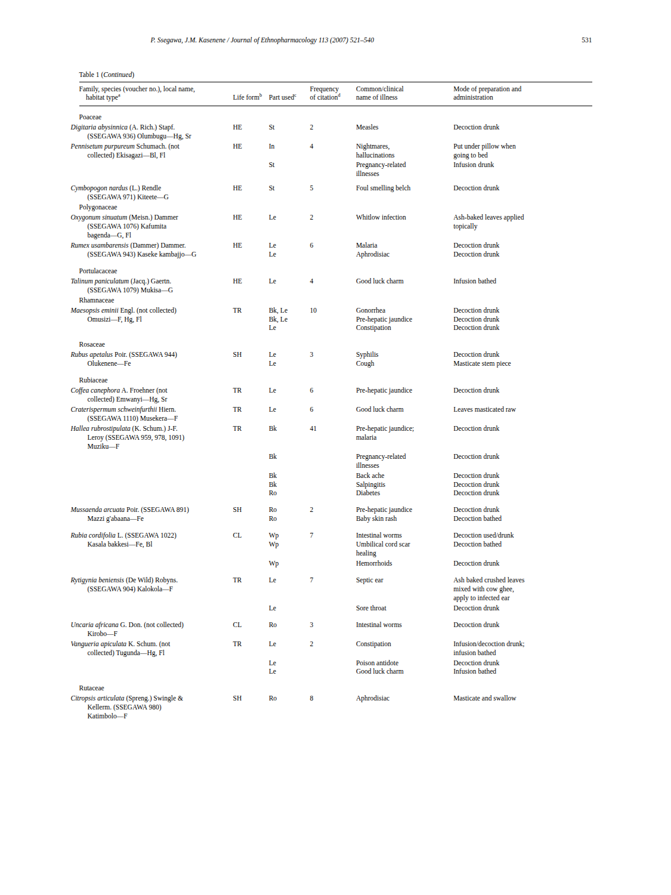P. Ssegawa, J.M. Kasenene / Journal of Ethnopharmacology 113 (2007) 521–540 531
Table 1 (Continued)
| Family, species (voucher no.), local name, habitat type a | Life form b | Part used c | Frequency of citation d | Common/clinical name of illness | Mode of preparation and administration |
| --- | --- | --- | --- | --- | --- |
| Poaceae | | | | | |
| Digitaria abysinnica (A. Rich.) Stapf. (SSEGAWA 936) Olumbugu—Hg, Sr | HE | St | 2 | Measles | Decoction drunk |
| Pennisetum purpureum Schumach. (not collected) Ekisagazi—Bl, Fl | HE | In | 4 | Nightmares, hallucinations | Put under pillow when going to bed |
| | | St | | Pregnancy-related illnesses | Infusion drunk |
| Cymbopogon nardus (L.) Rendle (SSEGAWA 971) Kiteete—G | HE | St | 5 | Foul smelling belch | Decoction drunk |
| Polygonaceae | | | | | |
| Oxygonum sinuatum (Meisn.) Dammer (SSEGAWA 1076) Kafumita bagenda—G, Fl | HE | Le | 2 | Whitlow infection | Ash-baked leaves applied topically |
| Rumex usambarensis (Dammer) Dammer. (SSEGAWA 943) Kaseke kambajjo—G | HE | Le Le | 6 | Malaria Aphrodisiac | Decoction drunk Decoction drunk |
| Portulacaceae | | | | | |
| Talinum paniculatum (Jacq.) Gaertn. (SSEGAWA 1079) Mukisa—G | HE | Le | 4 | Good luck charm | Infusion bathed |
| Rhamnaceae | | | | | |
| Maesopsis eminii Engl. (not collected) Omusizi—F, Hg, Fl | TR | Bk, Le Bk, Le Le | 10 | Gonorrhea Pre-hepatic jaundice Constipation | Decoction drunk Decoction drunk Decoction drunk |
| Rosaceae | | | | | |
| Rubus apetalus Poir. (SSEGAWA 944) Olukenene—Fe | SH | Le Le | 3 | Syphilis Cough | Decoction drunk Masticate stem piece |
| Rubiaceae | | | | | |
| Coffea canephora A. Froehner (not collected) Emwanyi—Hg, Sr | TR | Le | 6 | Pre-hepatic jaundice | Decoction drunk |
| Craterispermum schweinfurthii Hiern. (SSEGAWA 1110) Musekera—F | TR | Le | 6 | Good luck charm | Leaves masticated raw |
| Hallea rubrostipulata (K. Schum.) J-F. Leroy (SSEGAWA 959, 978, 1091) Muziku—F | TR | Bk | 41 | Pre-hepatic jaundice; malaria | Decoction drunk |
| | | Bk | | Pregnancy-related illnesses | Decoction drunk |
| | | Bk Bk Ro | | Back ache Salpingitis Diabetes | Decoction drunk Decoction drunk Decoction drunk |
| Mussaenda arcuata Poir. (SSEGAWA 891) Mazzi g'abaana—Fe | SH | Ro Ro | 2 | Pre-hepatic jaundice Baby skin rash | Decoction drunk Decoction bathed |
| Rubia cordifolia L. (SSEGAWA 1022) Kasala bakkesi—Fe, Bl | CL | Wp Wp | 7 | Intestinal worms Umbilical cord scar healing | Decoction used/drunk Decoction bathed |
| | | Wp | | Hemorrhoids | Decoction drunk |
| Rytigynia beniensis (De Wild) Robyns. (SSEGAWA 904) Kalokola—F | TR | Le | 7 | Septic ear | Ash baked crushed leaves mixed with cow ghee, apply to infected ear |
| | | Le | | Sore throat | Decoction drunk |
| Uncaria africana G. Don. (not collected) Kirobo—F | CL | Ro | 3 | Intestinal worms | Decoction drunk |
| Vangueria apiculata K. Schum. (not collected) Tugunda—Hg, Fl | TR | Le | 2 | Constipation | Infusion/decoction drunk; infusion bathed |
| | | Le Le | | Poison antidote Good luck charm | Decoction drunk Infusion bathed |
| Rutaceae | | | | | |
| Citropsis articulata (Spreng.) Swingle & Kellerm. (SSEGAWA 980) Katimbolo—F | SH | Ro | 8 | Aphrodisiac | Masticate and swallow |